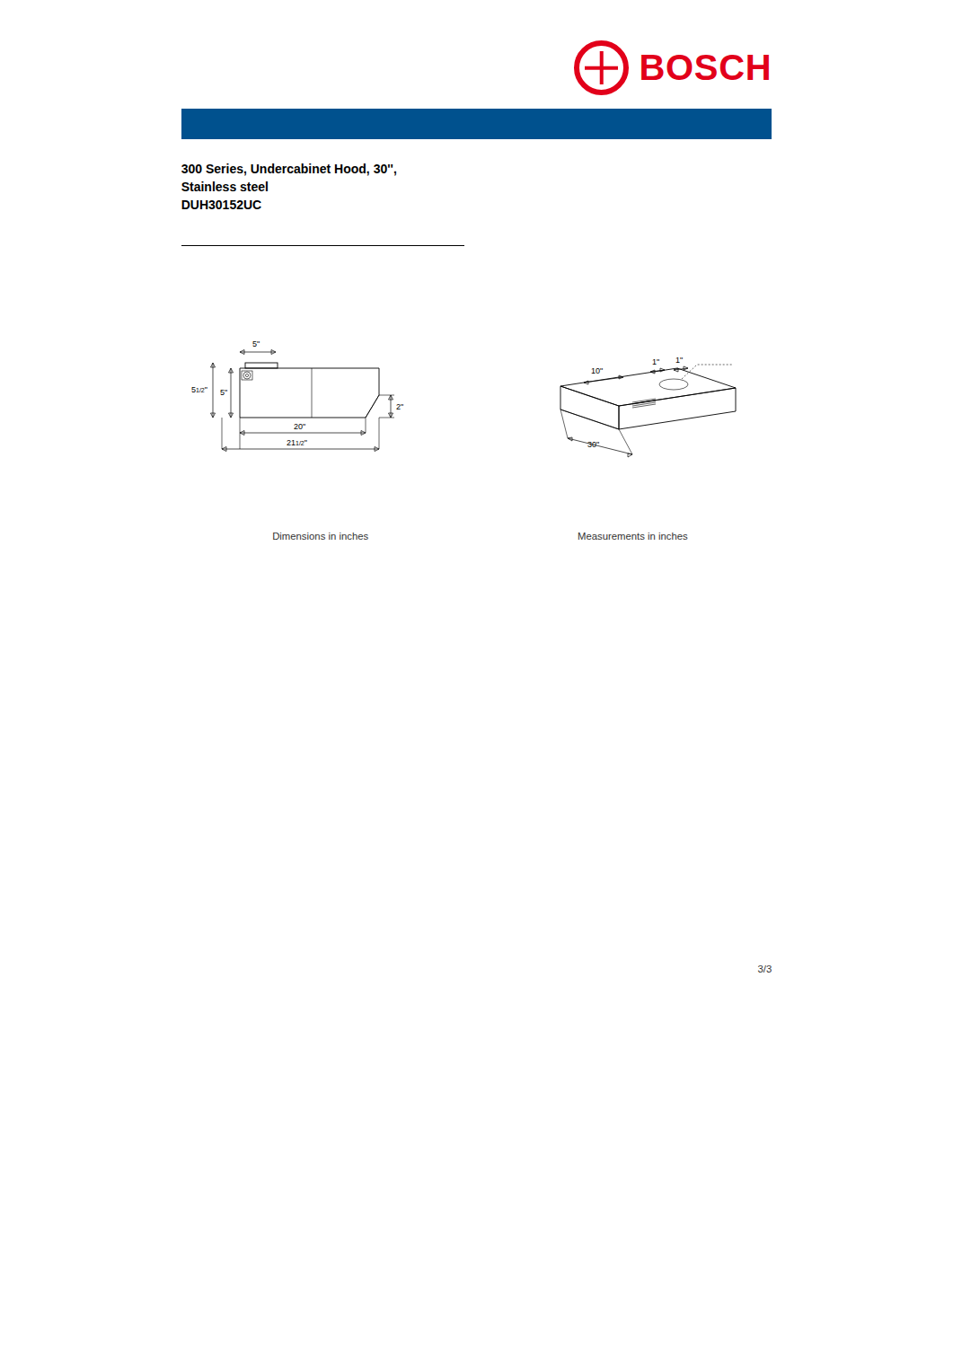BOSCH
300 Series, Undercabinet Hood, 30'',
Stainless steel DUH30152UC
5" 51/2" 5" 2" 20" 211/2"
Dimensions in inches
1" 1" 10" 30"
Measurements in inches
3/3